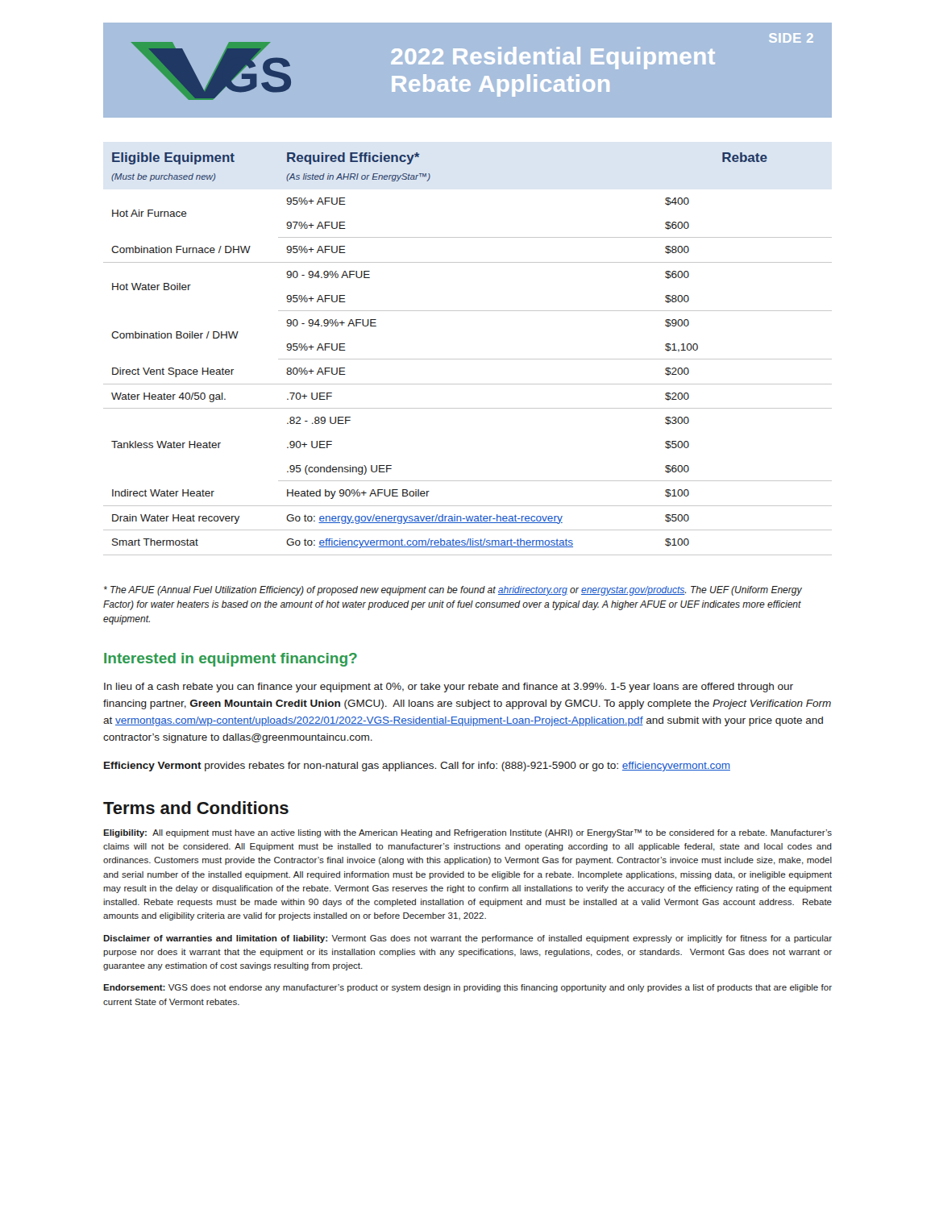SIDE 2
GS
2022 Residential Equipment
Rebate Application
| Eligible Equipment (Must be purchased new) | Required Efficiency* (As listed in AHRI or EnergyStar™) | Rebate |
| --- | --- | --- |
| Hot Air Furnace | 95%+ AFUE | $400 |
| 97%+ AFUE | $600 |
| Combination Furnace / DHW | 95%+ AFUE | $800 |
| Hot Water Boiler | 90 - 94.9% AFUE | $600 |
| 95%+ AFUE | $800 |
| Combination Boiler / DHW | 90 - 94.9%+ AFUE | $900 |
| 95%+ AFUE | $1,100 |
| Direct Vent Space Heater | 80%+ AFUE | $200 |
| Water Heater 40/50 gal. | .70+ UEF | $200 |
| Tankless Water Heater | .82 - .89 UEF | $300 |
| .90+ UEF | $500 |
| .95 (condensing) UEF | $600 |
| Indirect Water Heater | Heated by 90%+ AFUE Boiler | $100 |
| Drain Water Heat recovery | Go to: energy.gov/energysaver/drain-water-heat-recovery | $500 |
| Smart Thermostat | Go to: efficiencyvermont.com/rebates/list/smart-thermostats | $100 |
* The AFUE (Annual Fuel Utilization Efficiency) of proposed new equipment can be found at ahridirectory.org or energystar.gov/products. The UEF (Uniform Energy Factor) for water heaters is based on the amount of hot water produced per unit of fuel consumed over a typical day. A higher AFUE or UEF indicates more efficient equipment.
Interested in equipment financing?
In lieu of a cash rebate you can finance your equipment at 0%, or take your rebate and finance at 3.99%. 1-5 year loans are offered through our financing partner, Green Mountain Credit Union (GMCU). All loans are subject to approval by GMCU. To apply complete the Project Verification Form at vermontgas.com/wp-content/uploads/2022/01/2022-VGS-Residential-Equipment-Loan-Project-Application.pdf and submit with your price quote and contractor’s signature to dallas@greenmountaincu.com.
Efficiency Vermont provides rebates for non-natural gas appliances. Call for info: (888)-921-5900 or go to: efficiencyvermont.com
Terms and Conditions
Eligibility: All equipment must have an active listing with the American Heating and Refrigeration Institute (AHRI) or EnergyStar™ to be considered for a rebate. Manufacturer’s claims will not be considered. All Equipment must be installed to manufacturer’s instructions and operating according to all applicable federal, state and local codes and ordinances. Customers must provide the Contractor’s final invoice (along with this application) to Vermont Gas for payment. Contractor’s invoice must include size, make, model and serial number of the installed equipment. All required information must be provided to be eligible for a rebate. Incomplete applications, missing data, or ineligible equipment may result in the delay or disqualification of the rebate. Vermont Gas reserves the right to confirm all installations to verify the accuracy of the efficiency rating of the equipment installed. Rebate requests must be made within 90 days of the completed installation of equipment and must be installed at a valid Vermont Gas account address. Rebate amounts and eligibility criteria are valid for projects installed on or before December 31, 2022.
Disclaimer of warranties and limitation of liability: Vermont Gas does not warrant the performance of installed equipment expressly or implicitly for fitness for a particular purpose nor does it warrant that the equipment or its installation complies with any specifications, laws, regulations, codes, or standards. Vermont Gas does not warrant or guarantee any estimation of cost savings resulting from project.
Endorsement: VGS does not endorse any manufacturer’s product or system design in providing this financing opportunity and only provides a list of products that are eligible for current State of Vermont rebates.